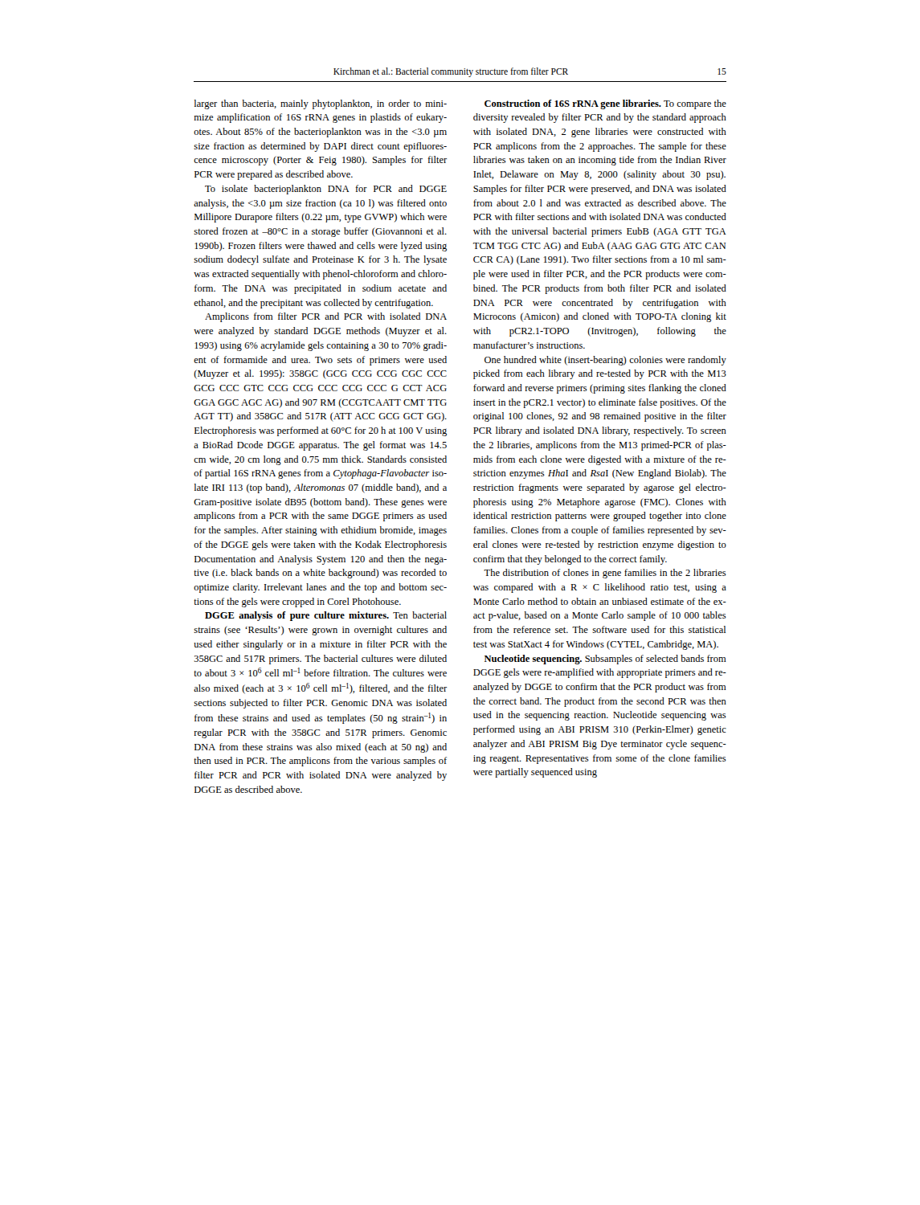Kirchman et al.: Bacterial community structure from filter PCR 15
larger than bacteria, mainly phytoplankton, in order to minimize amplification of 16S rRNA genes in plastids of eukaryotes. About 85% of the bacterioplankton was in the <3.0 µm size fraction as determined by DAPI direct count epifluorescence microscopy (Porter & Feig 1980). Samples for filter PCR were prepared as described above.
To isolate bacterioplankton DNA for PCR and DGGE analysis, the <3.0 µm size fraction (ca 10 l) was filtered onto Millipore Durapore filters (0.22 µm, type GVWP) which were stored frozen at –80°C in a storage buffer (Giovannoni et al. 1990b). Frozen filters were thawed and cells were lyzed using sodium dodecyl sulfate and Proteinase K for 3 h. The lysate was extracted sequentially with phenol-chloroform and chloroform. The DNA was precipitated in sodium acetate and ethanol, and the precipitant was collected by centrifugation.
Amplicons from filter PCR and PCR with isolated DNA were analyzed by standard DGGE methods (Muyzer et al. 1993) using 6% acrylamide gels containing a 30 to 70% gradient of formamide and urea. Two sets of primers were used (Muyzer et al. 1995): 358GC (GCG CCG CCG CGC CCC GCG CCC GTC CCG CCG CCC CCG CCC G CCT ACG GGA GGC AGC AG) and 907 RM (CCGTCAATT CMT TTG AGT TT) and 358GC and 517R (ATT ACC GCG GCT GG). Electrophoresis was performed at 60°C for 20 h at 100 V using a BioRad Dcode DGGE apparatus. The gel format was 14.5 cm wide, 20 cm long and 0.75 mm thick. Standards consisted of partial 16S rRNA genes from a Cytophaga-Flavobacter isolate IRI 113 (top band), Alteromonas 07 (middle band), and a Gram-positive isolate dB95 (bottom band). These genes were amplicons from a PCR with the same DGGE primers as used for the samples. After staining with ethidium bromide, images of the DGGE gels were taken with the Kodak Electrophoresis Documentation and Analysis System 120 and then the negative (i.e. black bands on a white background) was recorded to optimize clarity. Irrelevant lanes and the top and bottom sections of the gels were cropped in Corel Photohouse.
DGGE analysis of pure culture mixtures. Ten bacterial strains (see ‘Results’) were grown in overnight cultures and used either singularly or in a mixture in filter PCR with the 358GC and 517R primers. The bacterial cultures were diluted to about 3 × 106 cell ml–1 before filtration. The cultures were also mixed (each at 3 × 106 cell ml–1), filtered, and the filter sections subjected to filter PCR. Genomic DNA was isolated from these strains and used as templates (50 ng strain–1) in regular PCR with the 358GC and 517R primers. Genomic DNA from these strains was also mixed (each at 50 ng) and then used in PCR. The amplicons from the various samples of filter PCR and PCR with isolated DNA were analyzed by DGGE as described above.
Construction of 16S rRNA gene libraries. To compare the diversity revealed by filter PCR and by the standard approach with isolated DNA, 2 gene libraries were constructed with PCR amplicons from the 2 approaches. The sample for these libraries was taken on an incoming tide from the Indian River Inlet, Delaware on May 8, 2000 (salinity about 30 psu). Samples for filter PCR were preserved, and DNA was isolated from about 2.0 l and was extracted as described above. The PCR with filter sections and with isolated DNA was conducted with the universal bacterial primers EubB (AGA GTT TGA TCM TGG CTC AG) and EubA (AAG GAG GTG ATC CAN CCR CA) (Lane 1991). Two filter sections from a 10 ml sample were used in filter PCR, and the PCR products were combined. The PCR products from both filter PCR and isolated DNA PCR were concentrated by centrifugation with Microcons (Amicon) and cloned with TOPO-TA cloning kit with pCR2.1-TOPO (Invitrogen), following the manufacturer’s instructions.
One hundred white (insert-bearing) colonies were randomly picked from each library and re-tested by PCR with the M13 forward and reverse primers (priming sites flanking the cloned insert in the pCR2.1 vector) to eliminate false positives. Of the original 100 clones, 92 and 98 remained positive in the filter PCR library and isolated DNA library, respectively. To screen the 2 libraries, amplicons from the M13 primed-PCR of plasmids from each clone were digested with a mixture of the restriction enzymes Hha I and Rsa I (New England Biolab). The restriction fragments were separated by agarose gel electrophoresis using 2% Metaphore agarose (FMC). Clones with identical restriction patterns were grouped together into clone families. Clones from a couple of families represented by several clones were re-tested by restriction enzyme digestion to confirm that they belonged to the correct family.
The distribution of clones in gene families in the 2 libraries was compared with a R × C likelihood ratio test, using a Monte Carlo method to obtain an unbiased estimate of the exact p-value, based on a Monte Carlo sample of 10 000 tables from the reference set. The software used for this statistical test was StatXact 4 for Windows (CYTEL, Cambridge, MA).
Nucleotide sequencing. Subsamples of selected bands from DGGE gels were re-amplified with appropriate primers and re-analyzed by DGGE to confirm that the PCR product was from the correct band. The product from the second PCR was then used in the sequencing reaction. Nucleotide sequencing was performed using an ABI PRISM 310 (Perkin-Elmer) genetic analyzer and ABI PRISM Big Dye terminator cycle sequencing reagent. Representatives from some of the clone families were partially sequenced using